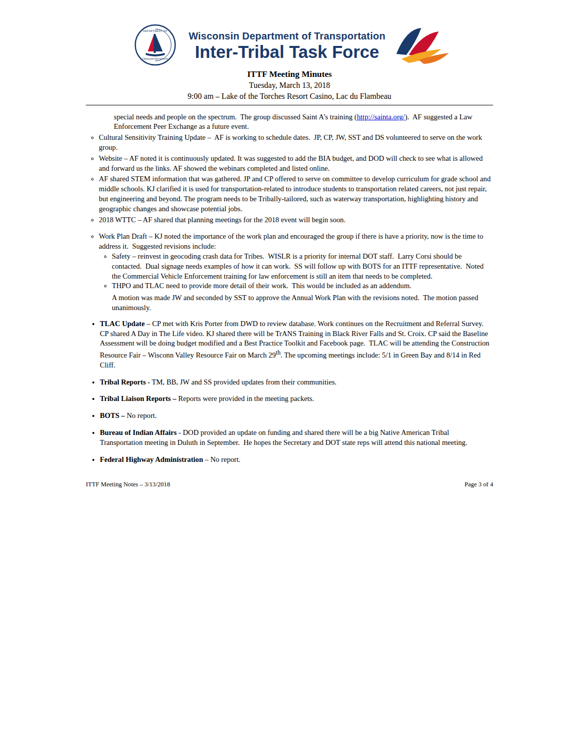DEPARTMENT OF TRANSPORTATION
Wisconsin Department of Transportation
Inter-Tribal Task Force
ITTF Meeting Minutes
Tuesday, March 13, 2018
9:00 am – Lake of the Torches Resort Casino, Lac du Flambeau
special needs and people on the spectrum. The group discussed Saint A’s training (http://sainta.org/). AF suggested a Law Enforcement Peer Exchange as a future event.
Cultural Sensitivity Training Update – AF is working to schedule dates. JP, CP, JW, SST and DS volunteered to serve on the work group.
Website – AF noted it is continuously updated. It was suggested to add the BIA budget, and DOD will check to see what is allowed and forward us the links. AF showed the webinars completed and listed online.
AF shared STEM information that was gathered. JP and CP offered to serve on committee to develop curriculum for grade school and middle schools. KJ clarified it is used for transportation-related to introduce students to transportation related careers, not just repair, but engineering and beyond. The program needs to be Tribally-tailored, such as waterway transportation, highlighting history and geographic changes and showcase potential jobs.
2018 WTTC – AF shared that planning meetings for the 2018 event will begin soon.
Work Plan Draft – KJ noted the importance of the work plan and encouraged the group if there is have a priority, now is the time to address it. Suggested revisions include:
Safety – reinvest in geocoding crash data for Tribes. WISLR is a priority for internal DOT staff. Larry Corsi should be contacted. Dual signage needs examples of how it can work. SS will follow up with BOTS for an ITTF representative. Noted the Commercial Vehicle Enforcement training for law enforcement is still an item that needs to be completed.
THPO and TLAC need to provide more detail of their work. This would be included as an addendum.
A motion was made JW and seconded by SST to approve the Annual Work Plan with the revisions noted. The motion passed unanimously.
TLAC Update – CP met with Kris Porter from DWD to review database. Work continues on the Recruitment and Referral Survey. CP shared A Day in The Life video. KJ shared there will be TrANS Training in Black River Falls and St. Croix. CP said the Baseline Assessment will be doing budget modified and a Best Practice Toolkit and Facebook page. TLAC will be attending the Construction Resource Fair – Wisconn Valley Resource Fair on March 29th. The upcoming meetings include: 5/1 in Green Bay and 8/14 in Red Cliff.
Tribal Reports - TM, BB, JW and SS provided updates from their communities.
Tribal Liaison Reports – Reports were provided in the meeting packets.
BOTS – No report.
Bureau of Indian Affairs - DOD provided an update on funding and shared there will be a big Native American Tribal Transportation meeting in Duluth in September. He hopes the Secretary and DOT state reps will attend this national meeting.
Federal Highway Administration – No report.
ITTF Meeting Notes – 3/13/2018 Page 3 of 4